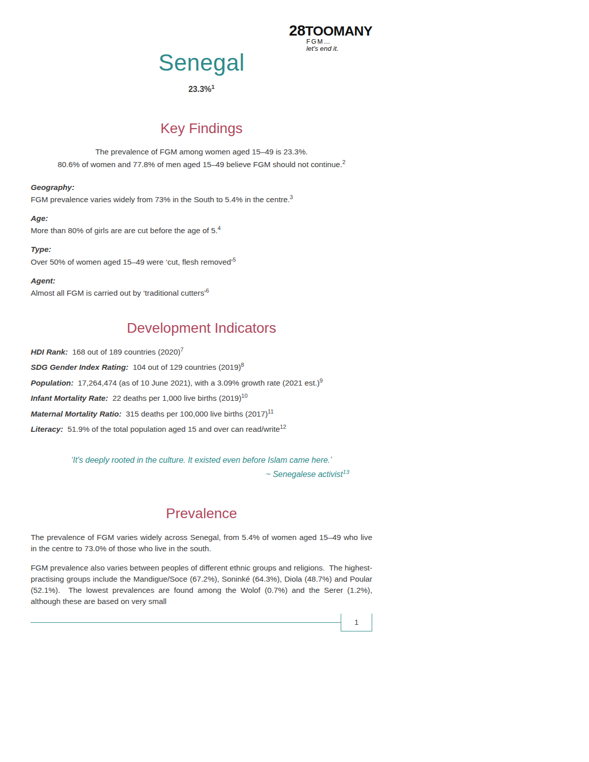28 TOOMANY
FGM…
let's end it.
Senegal
23.3%1
Key Findings
The prevalence of FGM among women aged 15–49 is 23.3%.
80.6% of women and 77.8% of men aged 15–49 believe FGM should not continue.2
Geography:
FGM prevalence varies widely from 73% in the South to 5.4% in the centre.3
Age:
More than 80% of girls are are cut before the age of 5.4
Type:
Over 50% of women aged 15–49 were ‘cut, flesh removed’5
Agent:
Almost all FGM is carried out by ‘traditional cutters’6
Development Indicators
HDI Rank: 168 out of 189 countries (2020)7
SDG Gender Index Rating: 104 out of 129 countries (2019)8
Population: 17,264,474 (as of 10 June 2021), with a 3.09% growth rate (2021 est.)9
Infant Mortality Rate: 22 deaths per 1,000 live births (2019)10
Maternal Mortality Ratio: 315 deaths per 100,000 live births (2017)11
Literacy: 51.9% of the total population aged 15 and over can read/write12
‘It's deeply rooted in the culture. It existed even before Islam came here.’ ~ Senegalese activist13
Prevalence
The prevalence of FGM varies widely across Senegal, from 5.4% of women aged 15–49 who live in the centre to 73.0% of those who live in the south.
FGM prevalence also varies between peoples of different ethnic groups and religions. The highest-practising groups include the Mandigue/Soce (67.2%), Soninké (64.3%), Diola (48.7%) and Poular (52.1%). The lowest prevalences are found among the Wolof (0.7%) and the Serer (1.2%), although these are based on very small
1